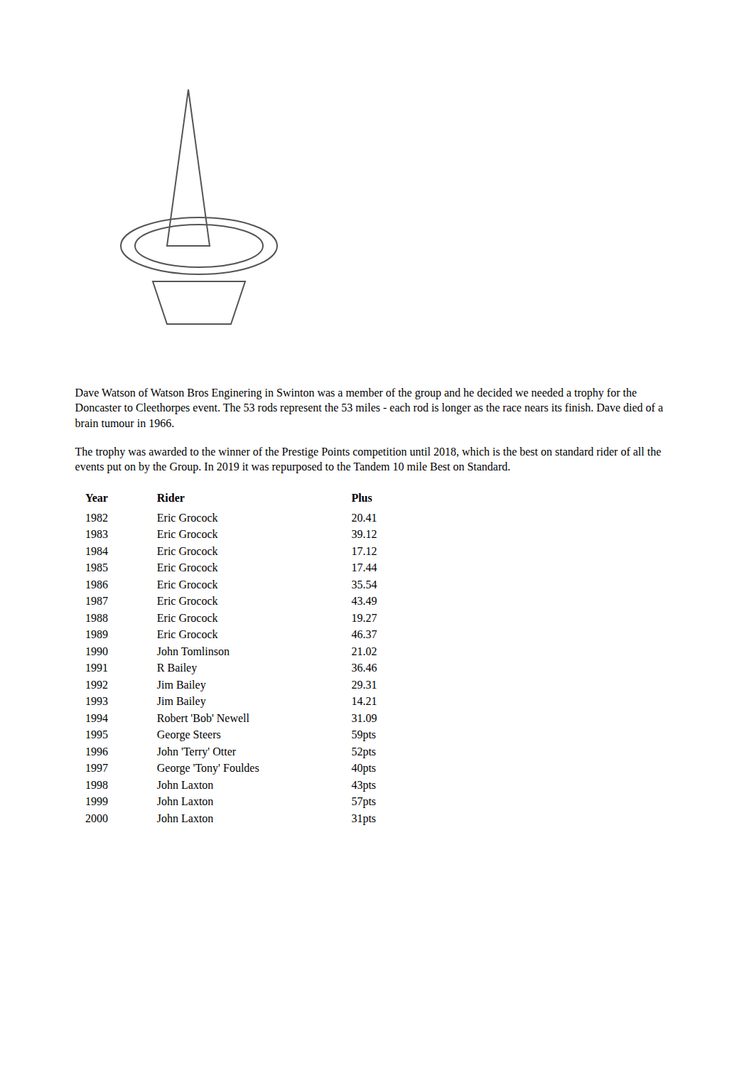Dave Watson of Watson Bros Enginering in Swinton was a member of the group and he decided we needed a trophy for the Doncaster to Cleethorpes event. The 53 rods represent the 53 miles - each rod is longer as the race nears its finish. Dave died of a brain tumour in 1966.
The trophy was awarded to the winner of the Prestige Points competition until 2018, which is the best on standard rider of all the events put on by the Group. In 2019 it was repurposed to the Tandem 10 mile Best on Standard.
| Year | Rider | Plus |
| --- | --- | --- |
| 1982 | Eric Grocock | 20.41 |
| 1983 | Eric Grocock | 39.12 |
| 1984 | Eric Grocock | 17.12 |
| 1985 | Eric Grocock | 17.44 |
| 1986 | Eric Grocock | 35.54 |
| 1987 | Eric Grocock | 43.49 |
| 1988 | Eric Grocock | 19.27 |
| 1989 | Eric Grocock | 46.37 |
| 1990 | John Tomlinson | 21.02 |
| 1991 | R Bailey | 36.46 |
| 1992 | Jim Bailey | 29.31 |
| 1993 | Jim Bailey | 14.21 |
| 1994 | Robert 'Bob' Newell | 31.09 |
| 1995 | George Steers | 59pts |
| 1996 | John 'Terry' Otter | 52pts |
| 1997 | George 'Tony' Fouldes | 40pts |
| 1998 | John Laxton | 43pts |
| 1999 | John Laxton | 57pts |
| 2000 | John Laxton | 31pts |